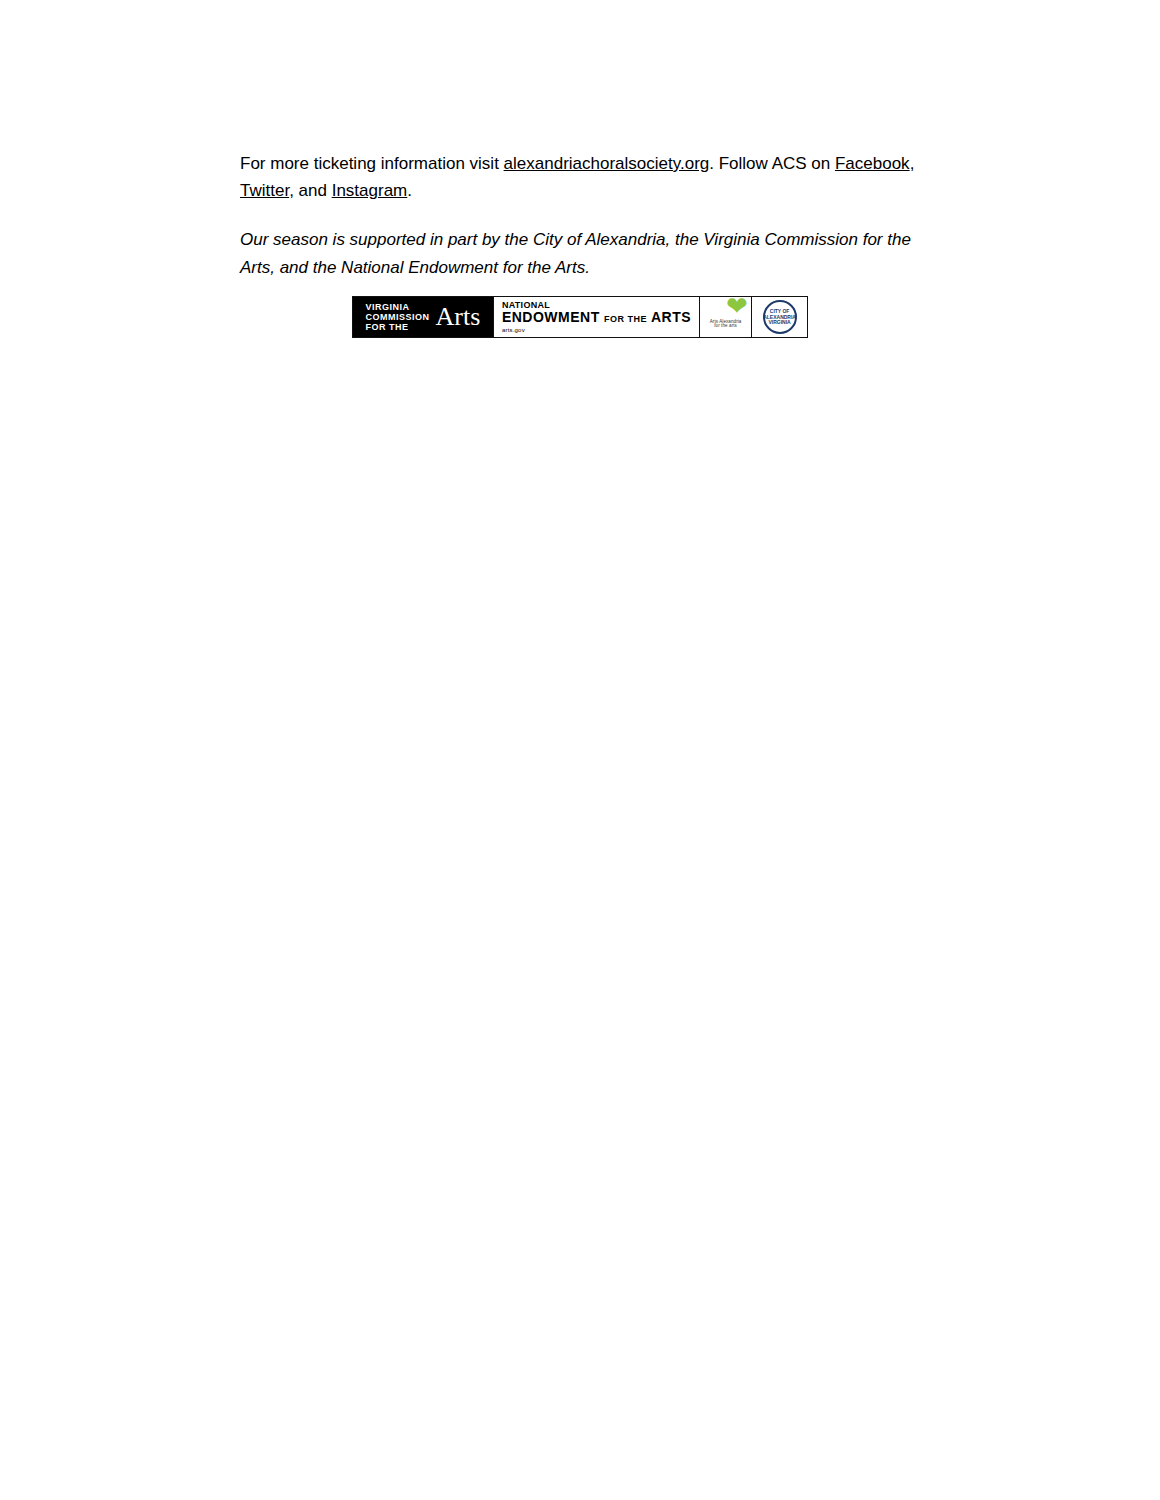For more ticketing information visit alexandriachoralsociety.org. Follow ACS on Facebook, Twitter, and Instagram.
Our season is supported in part by the City of Alexandria, the Virginia Commission for the Arts, and the National Endowment for the Arts.
Virginia
Commission
for the Arts
National Endowment for the Arts arts.gov
❤ Arts Alexandria
for the arts
City of
Alexandria
Virginia